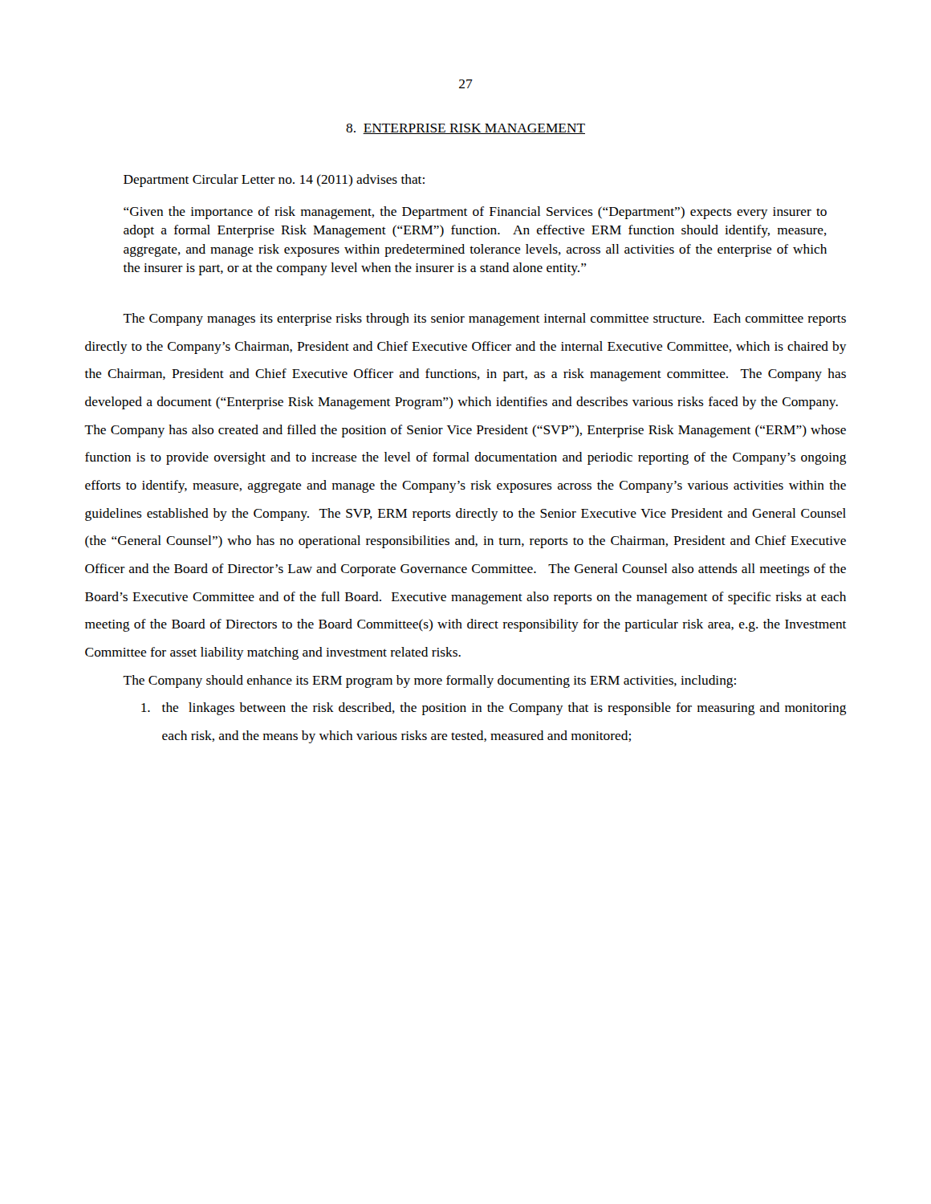27
8. ENTERPRISE RISK MANAGEMENT
Department Circular Letter no. 14 (2011) advises that:
“Given the importance of risk management, the Department of Financial Services (“Department”) expects every insurer to adopt a formal Enterprise Risk Management (“ERM”) function. An effective ERM function should identify, measure, aggregate, and manage risk exposures within predetermined tolerance levels, across all activities of the enterprise of which the insurer is part, or at the company level when the insurer is a stand alone entity.”
The Company manages its enterprise risks through its senior management internal committee structure. Each committee reports directly to the Company’s Chairman, President and Chief Executive Officer and the internal Executive Committee, which is chaired by the Chairman, President and Chief Executive Officer and functions, in part, as a risk management committee. The Company has developed a document (“Enterprise Risk Management Program”) which identifies and describes various risks faced by the Company. The Company has also created and filled the position of Senior Vice President (“SVP”), Enterprise Risk Management (“ERM”) whose function is to provide oversight and to increase the level of formal documentation and periodic reporting of the Company’s ongoing efforts to identify, measure, aggregate and manage the Company’s risk exposures across the Company’s various activities within the guidelines established by the Company. The SVP, ERM reports directly to the Senior Executive Vice President and General Counsel (the “General Counsel”) who has no operational responsibilities and, in turn, reports to the Chairman, President and Chief Executive Officer and the Board of Director’s Law and Corporate Governance Committee. The General Counsel also attends all meetings of the Board’s Executive Committee and of the full Board. Executive management also reports on the management of specific risks at each meeting of the Board of Directors to the Board Committee(s) with direct responsibility for the particular risk area, e.g. the Investment Committee for asset liability matching and investment related risks.
The Company should enhance its ERM program by more formally documenting its ERM activities, including:
the linkages between the risk described, the position in the Company that is responsible for measuring and monitoring each risk, and the means by which various risks are tested, measured and monitored;